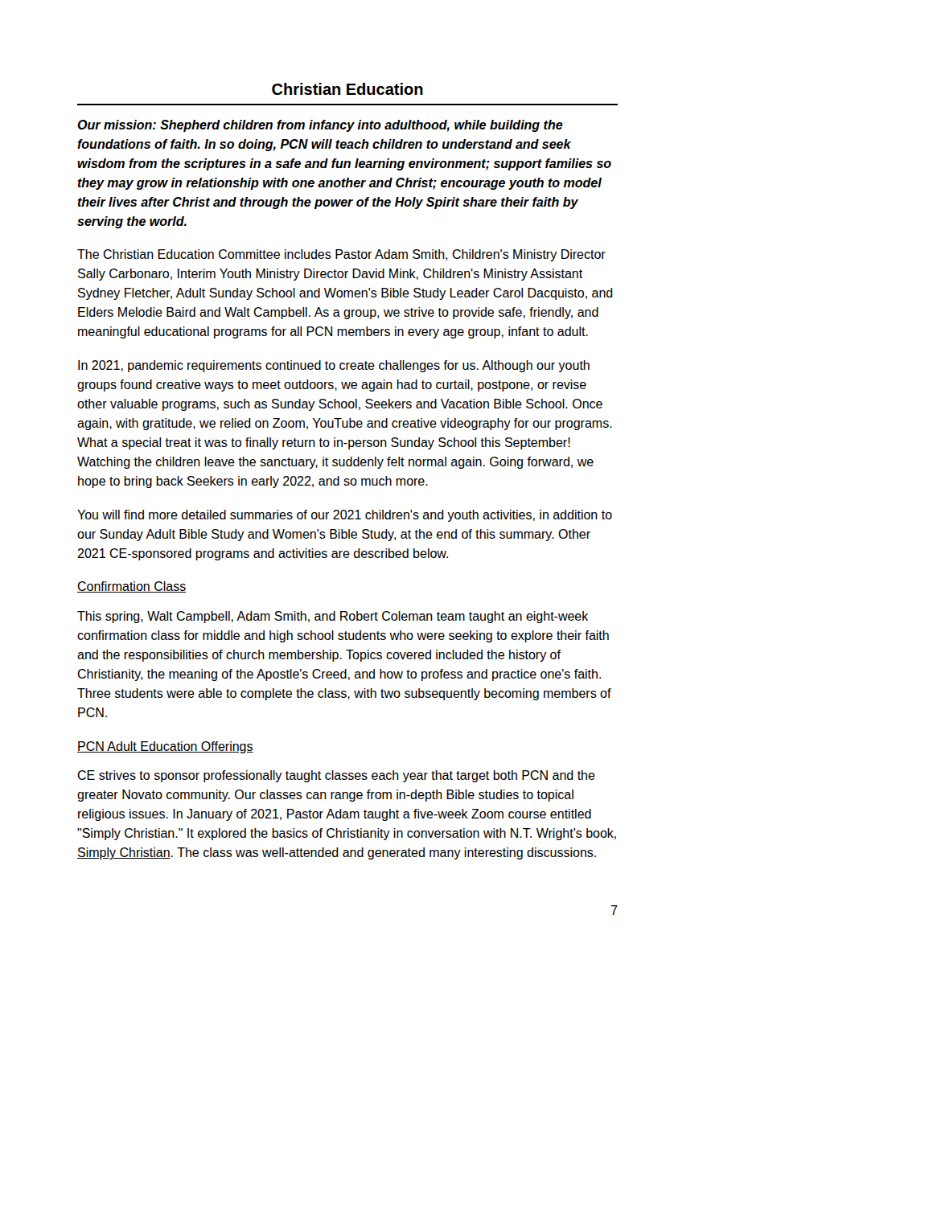Christian Education
Our mission: Shepherd children from infancy into adulthood, while building the foundations of faith. In so doing, PCN will teach children to understand and seek wisdom from the scriptures in a safe and fun learning environment; support families so they may grow in relationship with one another and Christ; encourage youth to model their lives after Christ and through the power of the Holy Spirit share their faith by serving the world.
The Christian Education Committee includes Pastor Adam Smith, Children's Ministry Director Sally Carbonaro, Interim Youth Ministry Director David Mink, Children's Ministry Assistant Sydney Fletcher, Adult Sunday School and Women's Bible Study Leader Carol Dacquisto, and Elders Melodie Baird and Walt Campbell. As a group, we strive to provide safe, friendly, and meaningful educational programs for all PCN members in every age group, infant to adult.
In 2021, pandemic requirements continued to create challenges for us. Although our youth groups found creative ways to meet outdoors, we again had to curtail, postpone, or revise other valuable programs, such as Sunday School, Seekers and Vacation Bible School. Once again, with gratitude, we relied on Zoom, YouTube and creative videography for our programs. What a special treat it was to finally return to in-person Sunday School this September! Watching the children leave the sanctuary, it suddenly felt normal again. Going forward, we hope to bring back Seekers in early 2022, and so much more.
You will find more detailed summaries of our 2021 children's and youth activities, in addition to our Sunday Adult Bible Study and Women's Bible Study, at the end of this summary. Other 2021 CE-sponsored programs and activities are described below.
Confirmation Class
This spring, Walt Campbell, Adam Smith, and Robert Coleman team taught an eight-week confirmation class for middle and high school students who were seeking to explore their faith and the responsibilities of church membership. Topics covered included the history of Christianity, the meaning of the Apostle's Creed, and how to profess and practice one's faith. Three students were able to complete the class, with two subsequently becoming members of PCN.
PCN Adult Education Offerings
CE strives to sponsor professionally taught classes each year that target both PCN and the greater Novato community. Our classes can range from in-depth Bible studies to topical religious issues. In January of 2021, Pastor Adam taught a five-week Zoom course entitled "Simply Christian." It explored the basics of Christianity in conversation with N.T. Wright's book, Simply Christian. The class was well-attended and generated many interesting discussions.
7